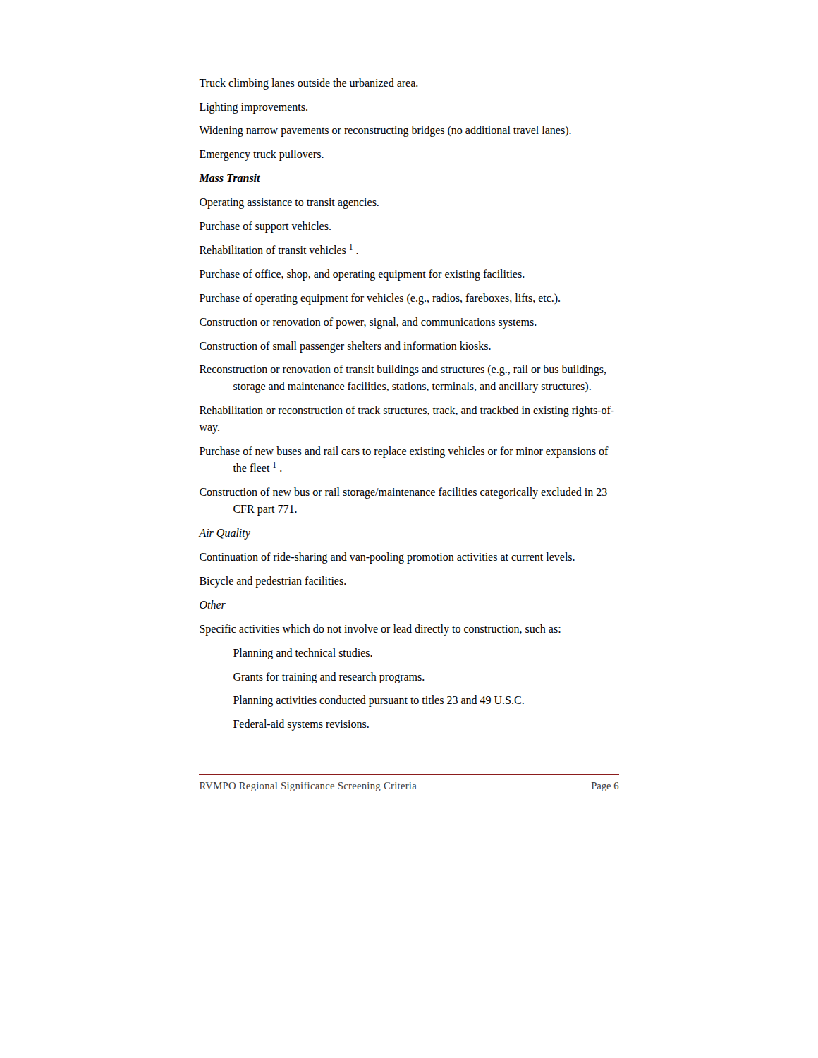Truck climbing lanes outside the urbanized area.
Lighting improvements.
Widening narrow pavements or reconstructing bridges (no additional travel lanes).
Emergency truck pullovers.
Mass Transit
Operating assistance to transit agencies.
Purchase of support vehicles.
Rehabilitation of transit vehicles 1 .
Purchase of office, shop, and operating equipment for existing facilities.
Purchase of operating equipment for vehicles (e.g., radios, fareboxes, lifts, etc.).
Construction or renovation of power, signal, and communications systems.
Construction of small passenger shelters and information kiosks.
Reconstruction or renovation of transit buildings and structures (e.g., rail or bus buildings, storage and maintenance facilities, stations, terminals, and ancillary structures).
Rehabilitation or reconstruction of track structures, track, and trackbed in existing rights-of-way.
Purchase of new buses and rail cars to replace existing vehicles or for minor expansions of the fleet 1 .
Construction of new bus or rail storage/maintenance facilities categorically excluded in 23 CFR part 771.
Air Quality
Continuation of ride-sharing and van-pooling promotion activities at current levels.
Bicycle and pedestrian facilities.
Other
Specific activities which do not involve or lead directly to construction, such as:
Planning and technical studies.
Grants for training and research programs.
Planning activities conducted pursuant to titles 23 and 49 U.S.C.
Federal-aid systems revisions.
RVMPO Regional Significance Screening Criteria Page 6